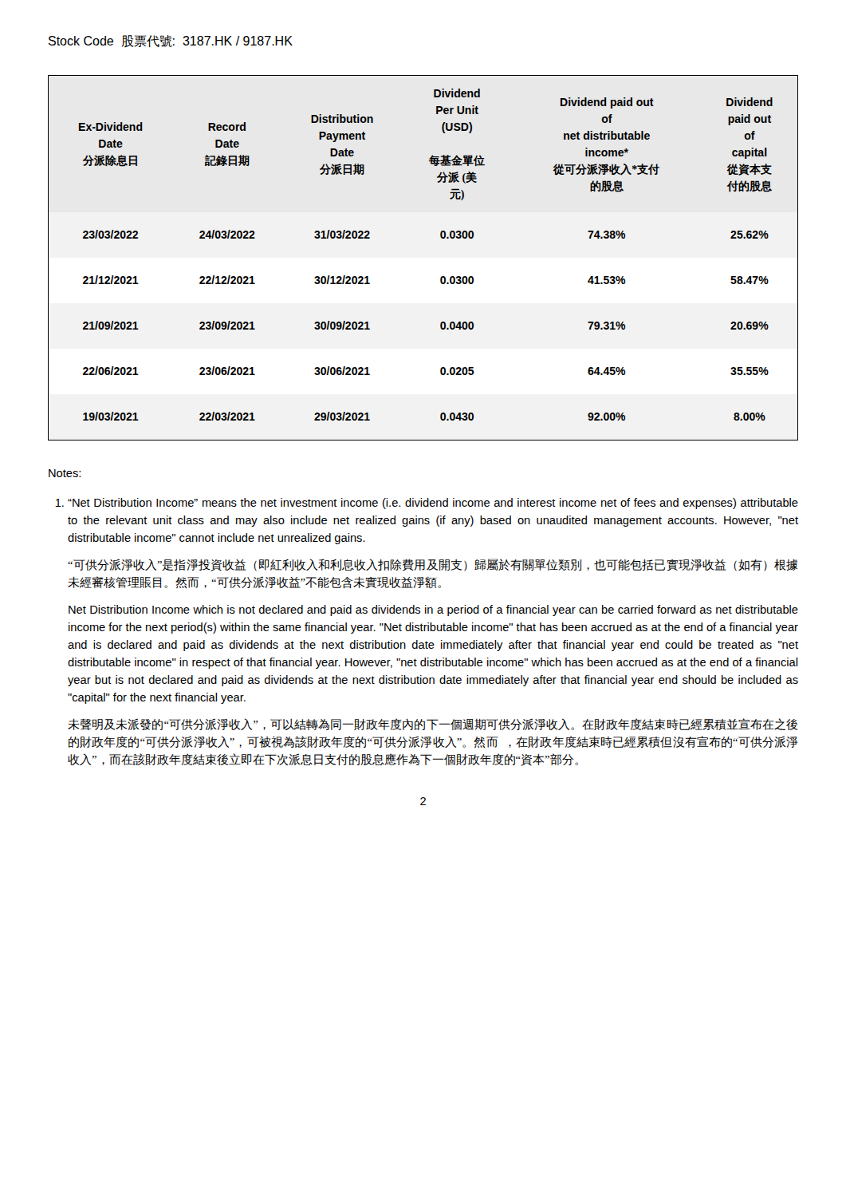Stock Code 股票代號: 3187.HK / 9187.HK
| Ex-Dividend Date 分派除息日 | Record Date 記錄日期 | Distribution Payment Date 分派日期 | Dividend Per Unit (USD) 每基金單位 分派 (美 元) | Dividend paid out of net distributable income* 從可分派淨收入*支付 的股息 | Dividend paid out of capital 從資本支 付的股息 |
| --- | --- | --- | --- | --- | --- |
| 23/03/2022 | 24/03/2022 | 31/03/2022 | 0.0300 | 74.38% | 25.62% |
| 21/12/2021 | 22/12/2021 | 30/12/2021 | 0.0300 | 41.53% | 58.47% |
| 21/09/2021 | 23/09/2021 | 30/09/2021 | 0.0400 | 79.31% | 20.69% |
| 22/06/2021 | 23/06/2021 | 30/06/2021 | 0.0205 | 64.45% | 35.55% |
| 19/03/2021 | 22/03/2021 | 29/03/2021 | 0.0430 | 92.00% | 8.00% |
Notes:
“Net Distribution Income” means the net investment income (i.e. dividend income and interest income net of fees and expenses) attributable to the relevant unit class and may also include net realized gains (if any) based on unaudited management accounts. However, "net distributable income" cannot include net unrealized gains.
“可供分派淨收入”是指淨投資收益（即紅利收入和利息收入扣除費用及開支）歸屬於有關單位類別，也可能包括已實現淨收益（如有）根據未經審核管理賬目。然而，“可供分派淨收益”不能包含未實現收益淨額。
Net Distribution Income which is not declared and paid as dividends in a period of a financial year can be carried forward as net distributable income for the next period(s) within the same financial year. "Net distributable income" that has been accrued as at the end of a financial year and is declared and paid as dividends at the next distribution date immediately after that financial year end could be treated as "net distributable income" in respect of that financial year. However, "net distributable income" which has been accrued as at the end of a financial year but is not declared and paid as dividends at the next distribution date immediately after that financial year end should be included as "capital" for the next financial year.
未聲明及未派發的“可供分派淨收入”，可以結轉為同一財政年度內的下一個週期可供分派淨收入。在財政年度結束時已經累積並宣布在之後的財政年度的“可供分派淨收入”，可被視為該財政年度的“可供分派淨收入”。然而 ，在財政年度結束時已經累積但沒有宣布的“可供分派淨收入”，而在該財政年度結束後立即在下次派息日支付的股息應作為下一個財政年度的“資本”部分。
2